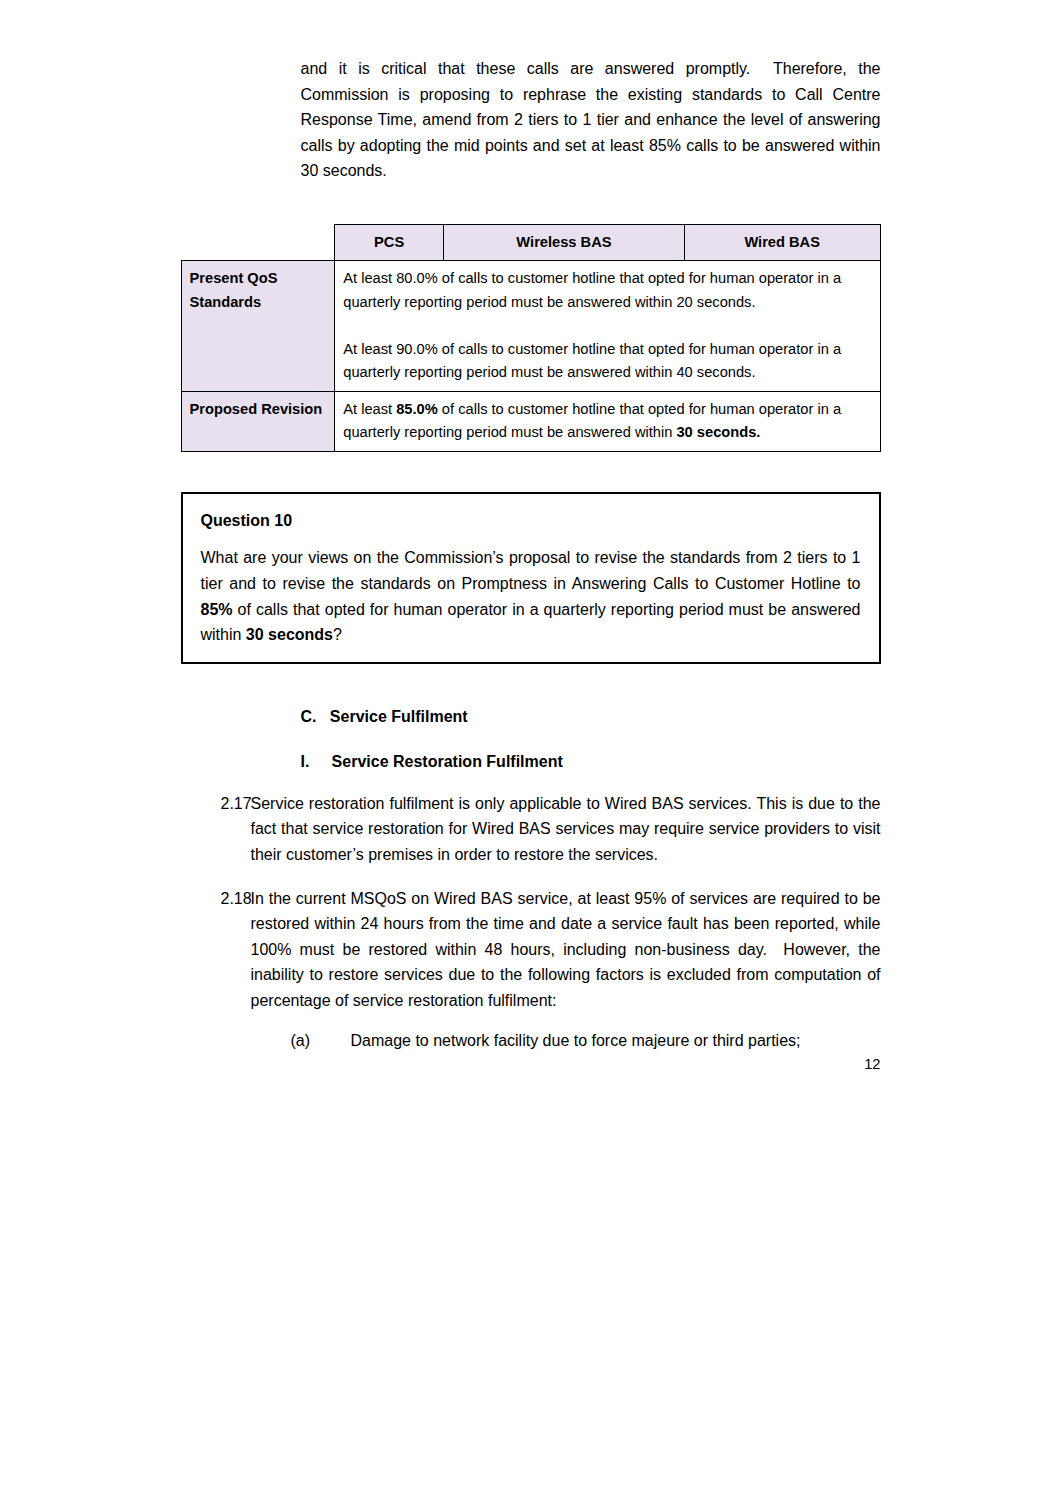and it is critical that these calls are answered promptly. Therefore, the Commission is proposing to rephrase the existing standards to Call Centre Response Time, amend from 2 tiers to 1 tier and enhance the level of answering calls by adopting the mid points and set at least 85% calls to be answered within 30 seconds.
| | PCS | Wireless BAS | Wired BAS |
| --- | --- | --- | --- |
| Present QoS Standards | At least 80.0% of calls to customer hotline that opted for human operator in a quarterly reporting period must be answered within 20 seconds. At least 90.0% of calls to customer hotline that opted for human operator in a quarterly reporting period must be answered within 40 seconds. |
| Proposed Revision | At least 85.0% of calls to customer hotline that opted for human operator in a quarterly reporting period must be answered within 30 seconds. |
Question 10
What are your views on the Commission’s proposal to revise the standards from 2 tiers to 1 tier and to revise the standards on Promptness in Answering Calls to Customer Hotline to 85% of calls that opted for human operator in a quarterly reporting period must be answered within 30 seconds?
C. Service Fulfilment
I. Service Restoration Fulfilment
2.17
Service restoration fulfilment is only applicable to Wired BAS services. This is due to the fact that service restoration for Wired BAS services may require service providers to visit their customer’s premises in order to restore the services.
2.18
In the current MSQoS on Wired BAS service, at least 95% of services are required to be restored within 24 hours from the time and date a service fault has been reported, while 100% must be restored within 48 hours, including non-business day. However, the inability to restore services due to the following factors is excluded from computation of percentage of service restoration fulfilment:
(a)
Damage to network facility due to force majeure or third parties;
12